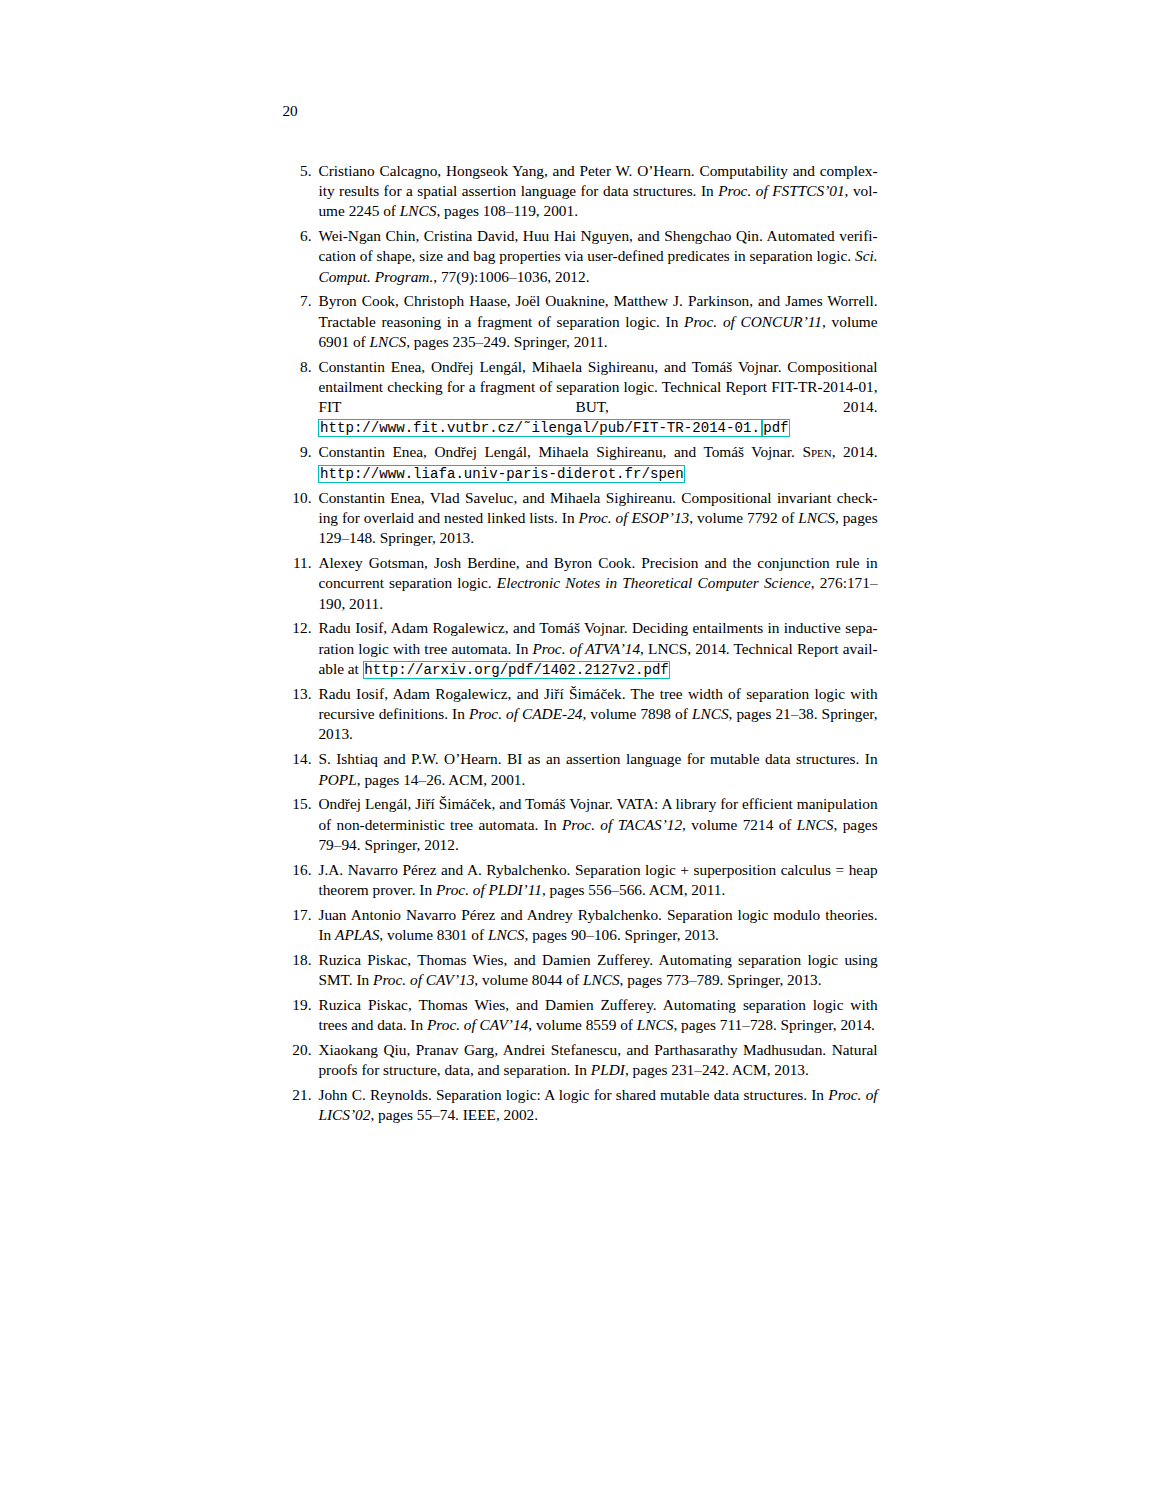20
Cristiano Calcagno, Hongseok Yang, and Peter W. O’Hearn. Computability and complexity results for a spatial assertion language for data structures. In Proc. of FSTTCS’01, volume 2245 of LNCS, pages 108–119, 2001.
Wei-Ngan Chin, Cristina David, Huu Hai Nguyen, and Shengchao Qin. Automated verification of shape, size and bag properties via user-defined predicates in separation logic. Sci. Comput. Program., 77(9):1006–1036, 2012.
Byron Cook, Christoph Haase, Joël Ouaknine, Matthew J. Parkinson, and James Worrell. Tractable reasoning in a fragment of separation logic. In Proc. of CONCUR’11, volume 6901 of LNCS, pages 235–249. Springer, 2011.
Constantin Enea, Ondřej Lengál, Mihaela Sighireanu, and Tomáš Vojnar. Compositional entailment checking for a fragment of separation logic. Technical Report FIT-TR-2014-01, FIT BUT, 2014. http://www.fit.vutbr.cz/˜ilengal/pub/FIT-TR-2014-01. pdf
Constantin Enea, Ondřej Lengál, Mihaela Sighireanu, and Tomáš Vojnar. Spen, 2014. http://www.liafa.univ-paris-diderot.fr/spen
Constantin Enea, Vlad Saveluc, and Mihaela Sighireanu. Compositional invariant checking for overlaid and nested linked lists. In Proc. of ESOP’13, volume 7792 of LNCS, pages 129–148. Springer, 2013.
Alexey Gotsman, Josh Berdine, and Byron Cook. Precision and the conjunction rule in concurrent separation logic. Electronic Notes in Theoretical Computer Science, 276:171–190, 2011.
Radu Iosif, Adam Rogalewicz, and Tomáš Vojnar. Deciding entailments in inductive separation logic with tree automata. In Proc. of ATVA’14, LNCS, 2014. Technical Report available at http://arxiv.org/pdf/1402.2127v2.pdf
Radu Iosif, Adam Rogalewicz, and Jiří Šimáček. The tree width of separation logic with recursive definitions. In Proc. of CADE-24, volume 7898 of LNCS, pages 21–38. Springer, 2013.
S. Ishtiaq and P.W. O’Hearn. BI as an assertion language for mutable data structures. In POPL, pages 14–26. ACM, 2001.
Ondřej Lengál, Jiří Šimáček, and Tomáš Vojnar. VATA: A library for efficient manipulation of non-deterministic tree automata. In Proc. of TACAS’12, volume 7214 of LNCS, pages 79–94. Springer, 2012.
J.A. Navarro Pérez and A. Rybalchenko. Separation logic + superposition calculus = heap theorem prover. In Proc. of PLDI’11, pages 556–566. ACM, 2011.
Juan Antonio Navarro Pérez and Andrey Rybalchenko. Separation logic modulo theories. In APLAS, volume 8301 of LNCS, pages 90–106. Springer, 2013.
Ruzica Piskac, Thomas Wies, and Damien Zufferey. Automating separation logic using SMT. In Proc. of CAV’13, volume 8044 of LNCS, pages 773–789. Springer, 2013.
Ruzica Piskac, Thomas Wies, and Damien Zufferey. Automating separation logic with trees and data. In Proc. of CAV’14, volume 8559 of LNCS, pages 711–728. Springer, 2014.
Xiaokang Qiu, Pranav Garg, Andrei Stefanescu, and Parthasarathy Madhusudan. Natural proofs for structure, data, and separation. In PLDI, pages 231–242. ACM, 2013.
John C. Reynolds. Separation logic: A logic for shared mutable data structures. In Proc. of LICS’02, pages 55–74. IEEE, 2002.